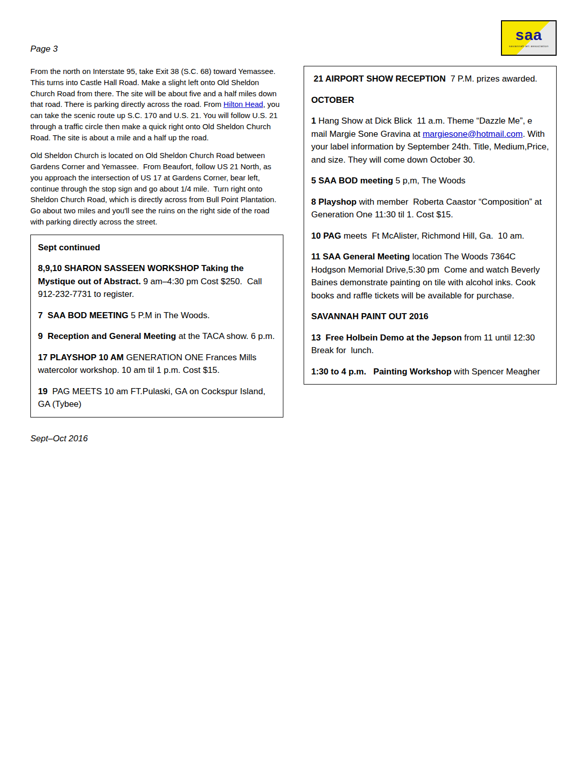Page 3
saa savannah art association
From the north on Interstate 95, take Exit 38 (S.C. 68) toward Yemassee. This turns into Castle Hall Road. Make a slight left onto Old Sheldon Church Road from there. The site will be about five and a half miles down that road. There is parking directly across the road. From Hilton Head, you can take the scenic route up S.C. 170 and U.S. 21. You will follow U.S. 21 through a traffic circle then make a quick right onto Old Sheldon Church Road. The site is about a mile and a half up the road.
Old Sheldon Church is located on Old Sheldon Church Road between Gardens Corner and Yemassee. From Beaufort, follow US 21 North, as you approach the intersection of US 17 at Gardens Corner, bear left, continue through the stop sign and go about 1/4 mile. Turn right onto Sheldon Church Road, which is directly across from Bull Point Plantation. Go about two miles and you'll see the ruins on the right side of the road with parking directly across the street.
Sept continued
8,9,10 SHARON SASSEEN WORKSHOP Taking the Mystique out of Abstract. 9 am–4:30 pm Cost $250. Call 912-232-7731 to register.
7 SAA BOD MEETING 5 P.M in The Woods.
9 Reception and General Meeting at the TACA show. 6 p.m.
17 PLAYSHOP 10 AM GENERATION ONE Frances Mills watercolor workshop. 10 am til 1 p.m. Cost $15.
19 PAG MEETS 10 am FT.Pulaski, GA on Cockspur Island, GA (Tybee)
21 AIRPORT SHOW RECEPTION 7 P.M. prizes awarded.
OCTOBER
1 Hang Show at Dick Blick 11 a.m. Theme “Dazzle Me”, e mail Margie Sone Gravina at margiesone@hotmail.com. With your label information by September 24th. Title, Medium,Price, and size. They will come down October 30.
5 SAA BOD meeting 5 p,m, The Woods
8 Playshop with member Roberta Caastor “Composition” at Generation One 11:30 til 1. Cost $15.
10 PAG meets Ft McAlister, Richmond Hill, Ga. 10 am.
11 SAA General Meeting location The Woods 7364C Hodgson Memorial Drive,5:30 pm Come and watch Beverly Baines demonstrate painting on tile with alcohol inks. Cook books and raffle tickets will be available for purchase.
SAVANNAH PAINT OUT 2016
13 Free Holbein Demo at the Jepson from 11 until 12:30 Break for lunch.
1:30 to 4 p.m. Painting Workshop with Spencer Meagher
Sept–Oct 2016